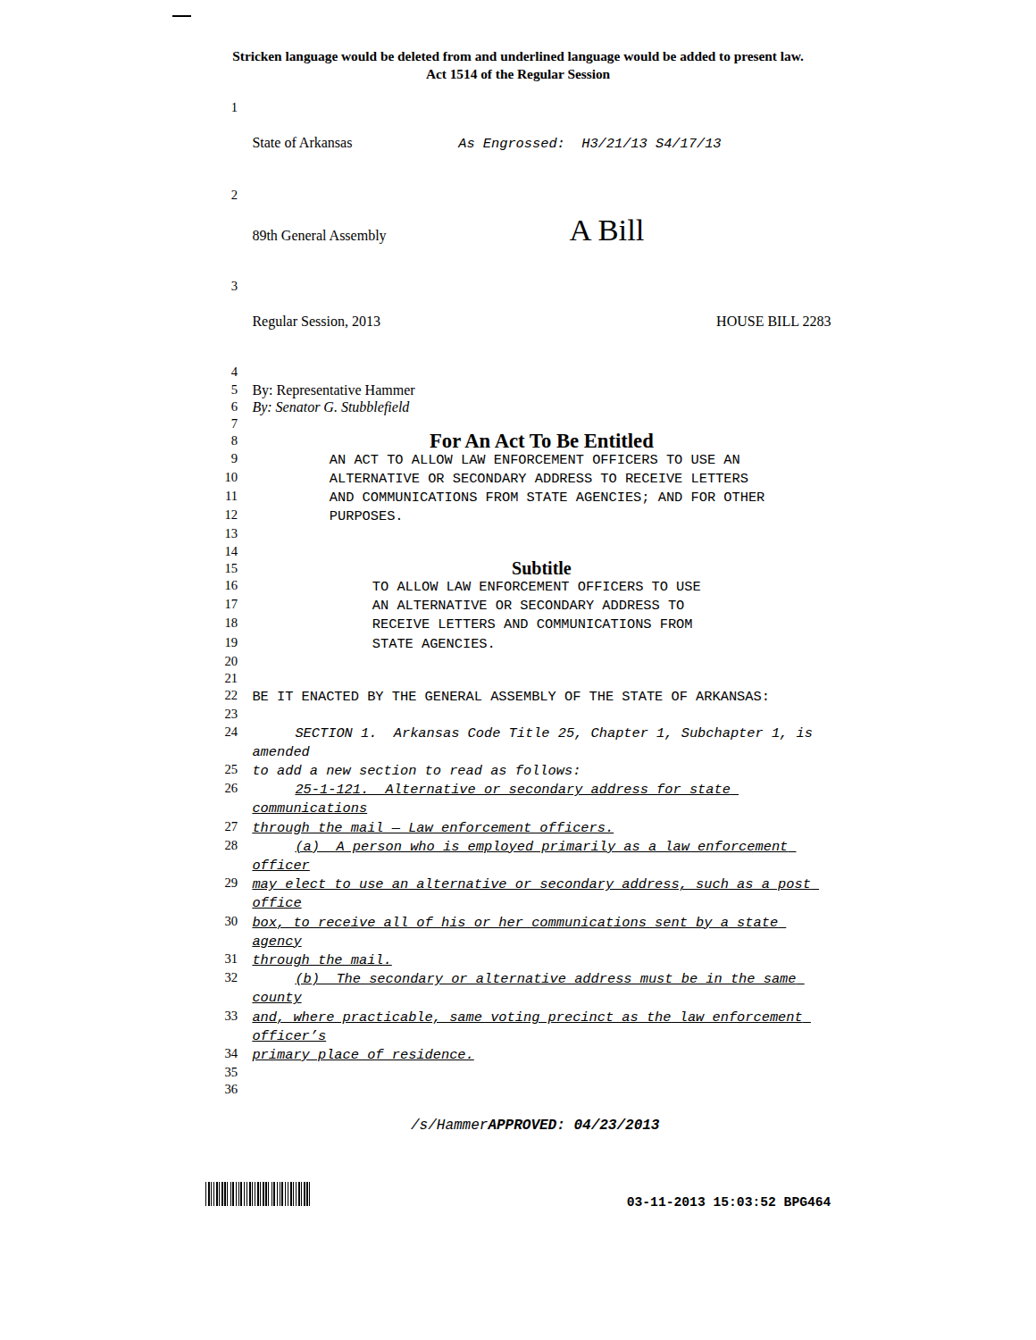Stricken language would be deleted from and underlined language would be added to present law. Act 1514 of the Regular Session
State of Arkansas As Engrossed: H3/21/13 S4/17/13
89th General Assembly A Bill
Regular Session, 2013 HOUSE BILL 2283
By: Representative Hammer
By: Senator G. Stubblefield
For An Act To Be Entitled
AN ACT TO ALLOW LAW ENFORCEMENT OFFICERS TO USE AN
ALTERNATIVE OR SECONDARY ADDRESS TO RECEIVE LETTERS
AND COMMUNICATIONS FROM STATE AGENCIES; AND FOR OTHER
PURPOSES.
Subtitle
TO ALLOW LAW ENFORCEMENT OFFICERS TO USE
AN ALTERNATIVE OR SECONDARY ADDRESS TO
RECEIVE LETTERS AND COMMUNICATIONS FROM
STATE AGENCIES.
BE IT ENACTED BY THE GENERAL ASSEMBLY OF THE STATE OF ARKANSAS:
SECTION 1. Arkansas Code Title 25, Chapter 1, Subchapter 1, is amended
to add a new section to read as follows:
25-1-121. Alternative or secondary address for state communications
through the mail — Law enforcement officers.
(a) A person who is employed primarily as a law enforcement officer
may elect to use an alternative or secondary address, such as a post office
box, to receive all of his or her communications sent by a state agency
through the mail.
(b) The secondary or alternative address must be in the same county
and, where practicable, same voting precinct as the law enforcement officer’s
primary place of residence.
/s/Hammer APPROVED: 04/23/2013
03-11-2013 15:03:52 BPG464